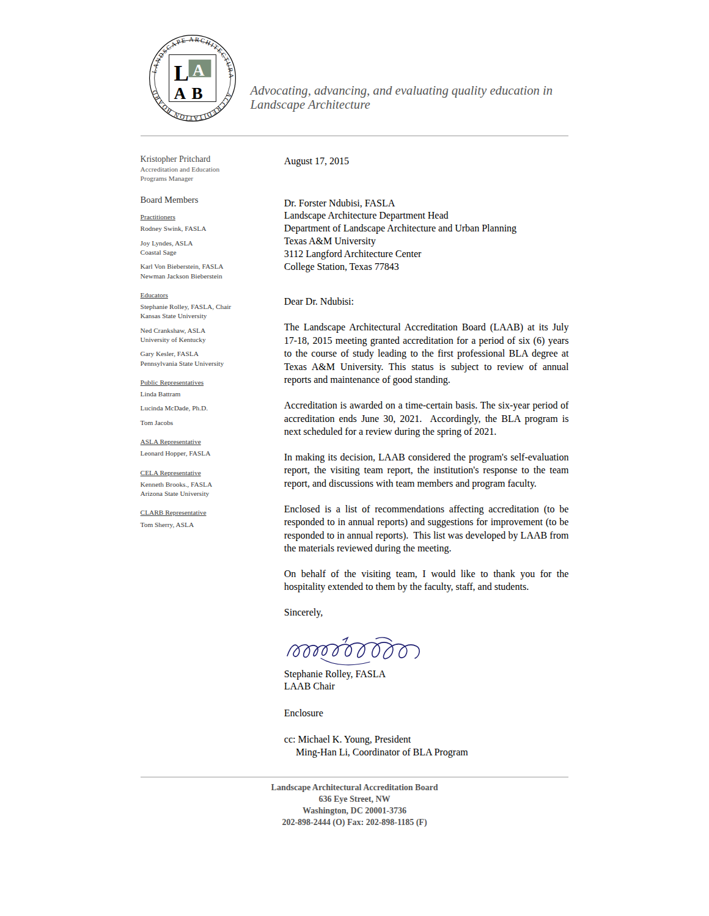LANDSCAPE ARCHITECTURAL ACCREDITATION BOARD L A A B
Advocating, advancing, and evaluating quality education in Landscape Architecture
Kristopher Pritchard
Accreditation and Education
Programs Manager
Board Members
Practitioners
Rodney Swink, FASLA
Joy Lyndes, ASLA Coastal Sage
Karl Von Bieberstein, FASLA Newman Jackson Bieberstein
Educators
Stephanie Rolley, FASLA, Chair Kansas State University
Ned Crankshaw, ASLA University of Kentucky
Gary Kesler, FASLA Pennsylvania State University
Public Representatives
Linda Battram
Lucinda McDade, Ph.D.
Tom Jacobs
ASLA Representative
Leonard Hopper, FASLA
CELA Representative
Kenneth Brooks., FASLA Arizona State University
CLARB Representative
Tom Sherry, ASLA
August 17, 2015
Dr. Forster Ndubisi, FASLA
Landscape Architecture Department Head
Department of Landscape Architecture and Urban Planning
Texas A&M University
3112 Langford Architecture Center
College Station, Texas 77843
Dear Dr. Ndubisi:
The Landscape Architectural Accreditation Board (LAAB) at its July 17-18, 2015 meeting granted accreditation for a period of six (6) years to the course of study leading to the first professional BLA degree at Texas A&M University. This status is subject to review of annual reports and maintenance of good standing.
Accreditation is awarded on a time-certain basis. The six-year period of accreditation ends June 30, 2021. Accordingly, the BLA program is next scheduled for a review during the spring of 2021.
In making its decision, LAAB considered the program's self-evaluation report, the visiting team report, the institution's response to the team report, and discussions with team members and program faculty.
Enclosed is a list of recommendations affecting accreditation (to be responded to in annual reports) and suggestions for improvement (to be responded to in annual reports). This list was developed by LAAB from the materials reviewed during the meeting.
On behalf of the visiting team, I would like to thank you for the hospitality extended to them by the faculty, staff, and students.
Sincerely,
Stephanie Rolley, FASLA
LAAB Chair
Enclosure
cc: Michael K. Young, President Ming-Han Li, Coordinator of BLA Program
Landscape Architectural Accreditation Board
636 Eye Street, NW
Washington, DC 20001-3736
202-898-2444 (O) Fax: 202-898-1185 (F)